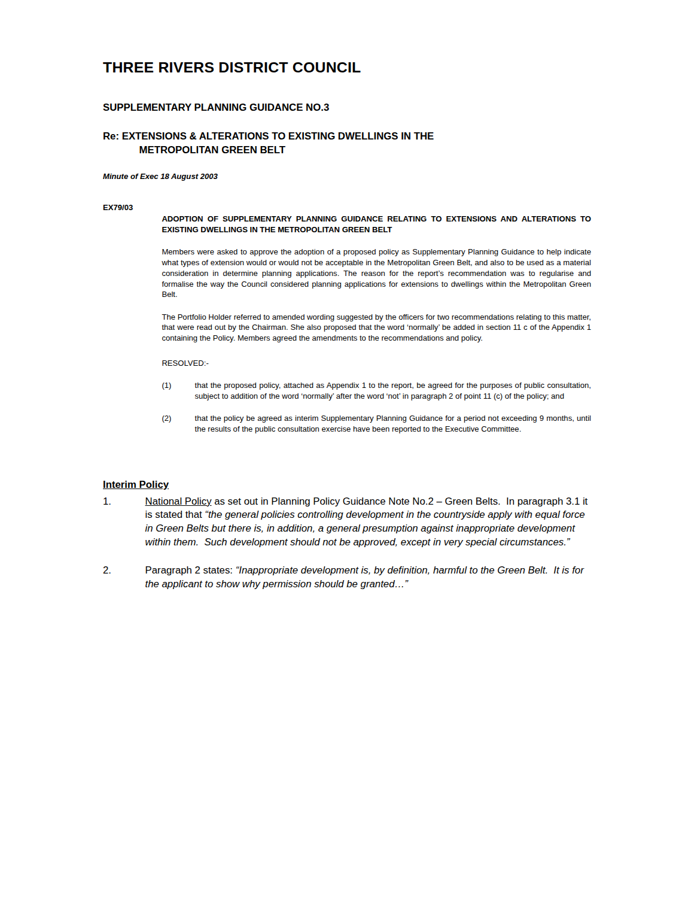THREE RIVERS DISTRICT COUNCIL
SUPPLEMENTARY PLANNING GUIDANCE NO.3
Re: EXTENSIONS & ALTERATIONS TO EXISTING DWELLINGS IN THE METROPOLITAN GREEN BELT
Minute of Exec 18 August 2003
EX79/03
ADOPTION OF SUPPLEMENTARY PLANNING GUIDANCE RELATING TO EXTENSIONS AND ALTERATIONS TO EXISTING DWELLINGS IN THE METROPOLITAN GREEN BELT
Members were asked to approve the adoption of a proposed policy as Supplementary Planning Guidance to help indicate what types of extension would or would not be acceptable in the Metropolitan Green Belt, and also to be used as a material consideration in determine planning applications. The reason for the report’s recommendation was to regularise and formalise the way the Council considered planning applications for extensions to dwellings within the Metropolitan Green Belt.
The Portfolio Holder referred to amended wording suggested by the officers for two recommendations relating to this matter, that were read out by the Chairman. She also proposed that the word ‘normally’ be added in section 11 c of the Appendix 1 containing the Policy. Members agreed the amendments to the recommendations and policy.
RESOLVED:-
(1) that the proposed policy, attached as Appendix 1 to the report, be agreed for the purposes of public consultation, subject to addition of the word ‘normally’ after the word ‘not’ in paragraph 2 of point 11 (c) of the policy; and
(2) that the policy be agreed as interim Supplementary Planning Guidance for a period not exceeding 9 months, until the results of the public consultation exercise have been reported to the Executive Committee.
Interim Policy
1. National Policy as set out in Planning Policy Guidance Note No.2 – Green Belts. In paragraph 3.1 it is stated that “the general policies controlling development in the countryside apply with equal force in Green Belts but there is, in addition, a general presumption against inappropriate development within them. Such development should not be approved, except in very special circumstances.”
2. Paragraph 2 states: “Inappropriate development is, by definition, harmful to the Green Belt. It is for the applicant to show why permission should be granted…”